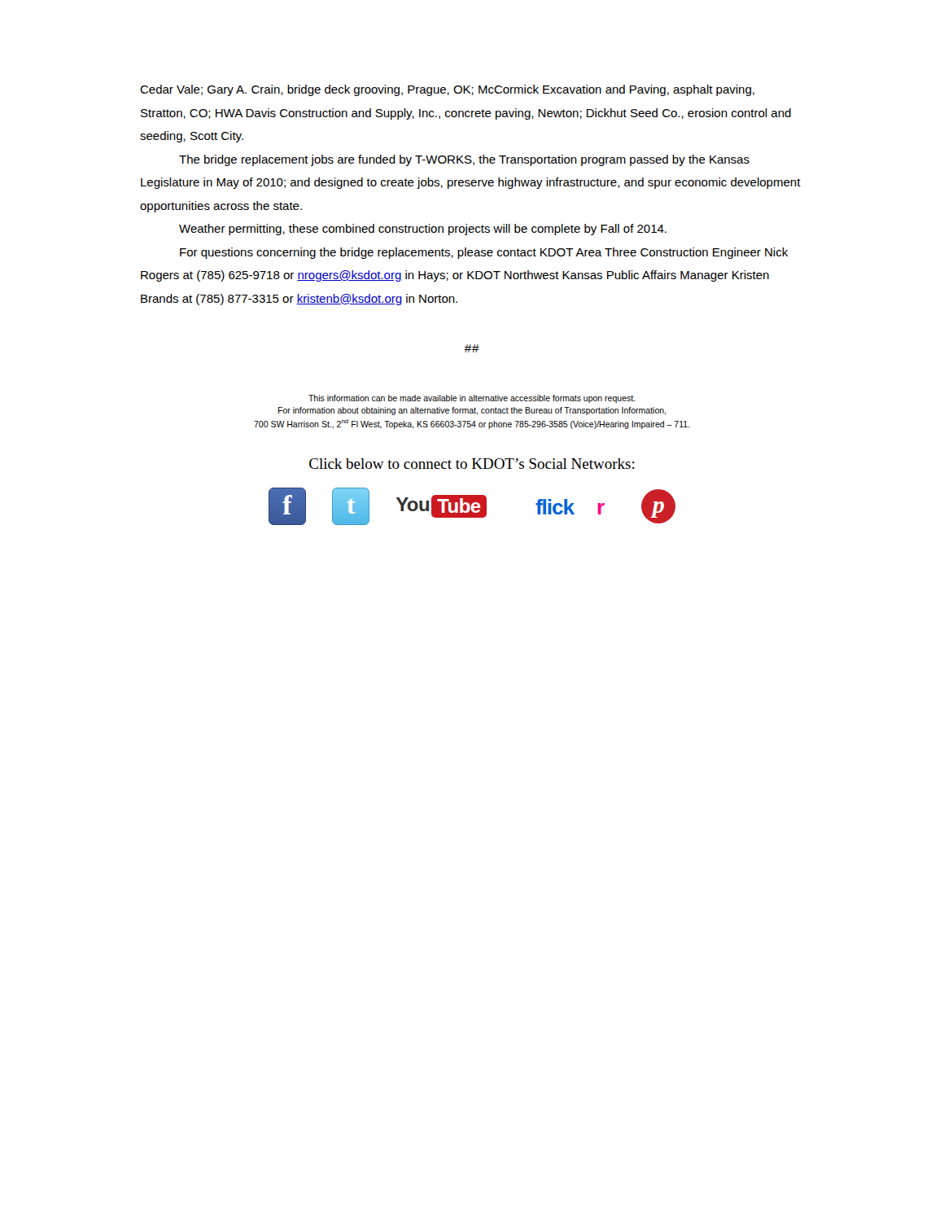Cedar Vale; Gary A. Crain, bridge deck grooving, Prague, OK; McCormick Excavation and Paving, asphalt paving, Stratton, CO; HWA Davis Construction and Supply, Inc., concrete paving, Newton; Dickhut Seed Co., erosion control and seeding, Scott City.
The bridge replacement jobs are funded by T-WORKS, the Transportation program passed by the Kansas Legislature in May of 2010; and designed to create jobs, preserve highway infrastructure, and spur economic development opportunities across the state.
Weather permitting, these combined construction projects will be complete by Fall of 2014.
For questions concerning the bridge replacements, please contact KDOT Area Three Construction Engineer Nick Rogers at (785) 625-9718 or nrogers@ksdot.org in Hays; or KDOT Northwest Kansas Public Affairs Manager Kristen Brands at (785) 877-3315 or kristenb@ksdot.org in Norton.
##
This information can be made available in alternative accessible formats upon request.
For information about obtaining an alternative format, contact the Bureau of Transportation Information,
700 SW Harrison St., 2nd Fl West, Topeka, KS 66603-3754 or phone 785-296-3585 (Voice)/Hearing Impaired – 711.
Click below to connect to KDOT’s Social Networks:
YouTube flick r